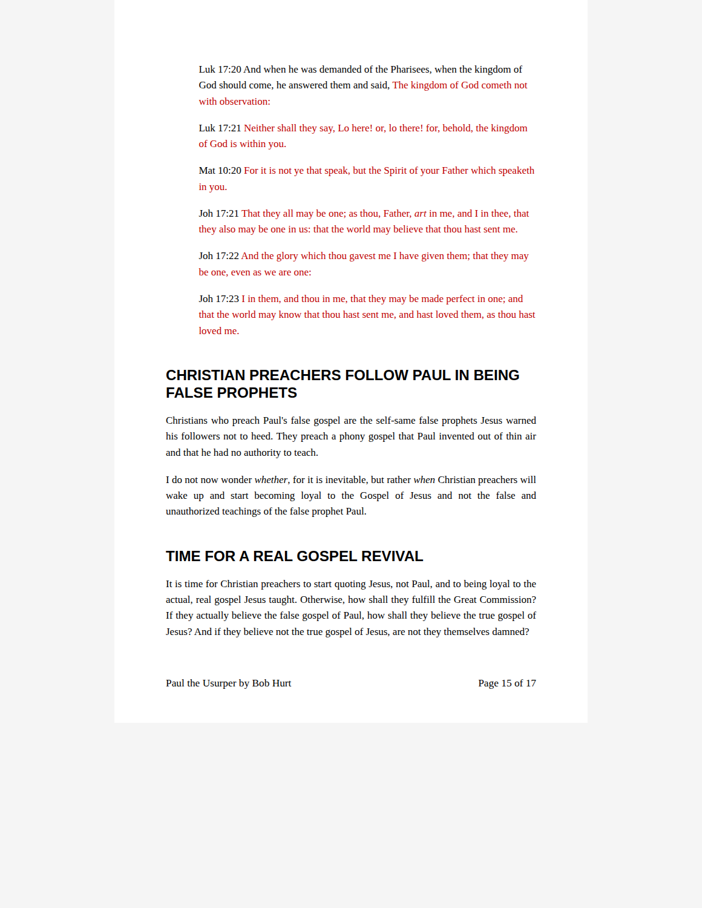Luk 17:20 And when he was demanded of the Pharisees, when the kingdom of God should come, he answered them and said, The kingdom of God cometh not with observation:
Luk 17:21 Neither shall they say, Lo here! or, lo there! for, behold, the kingdom of God is within you.
Mat 10:20 For it is not ye that speak, but the Spirit of your Father which speaketh in you.
Joh 17:21 That they all may be one; as thou, Father, art in me, and I in thee, that they also may be one in us: that the world may believe that thou hast sent me.
Joh 17:22 And the glory which thou gavest me I have given them; that they may be one, even as we are one:
Joh 17:23 I in them, and thou in me, that they may be made perfect in one; and that the world may know that thou hast sent me, and hast loved them, as thou hast loved me.
Christian Preachers Follow Paul in Being False Prophets
Christians who preach Paul's false gospel are the self-same false prophets Jesus warned his followers not to heed. They preach a phony gospel that Paul invented out of thin air and that he had no authority to teach.
I do not now wonder whether, for it is inevitable, but rather when Christian preachers will wake up and start becoming loyal to the Gospel of Jesus and not the false and unauthorized teachings of the false prophet Paul.
Time for a Real Gospel Revival
It is time for Christian preachers to start quoting Jesus, not Paul, and to being loyal to the actual, real gospel Jesus taught. Otherwise, how shall they fulfill the Great Commission? If they actually believe the false gospel of Paul, how shall they believe the true gospel of Jesus? And if they believe not the true gospel of Jesus, are not they themselves damned?
Paul the Usurper by Bob Hurt Page 15 of 17